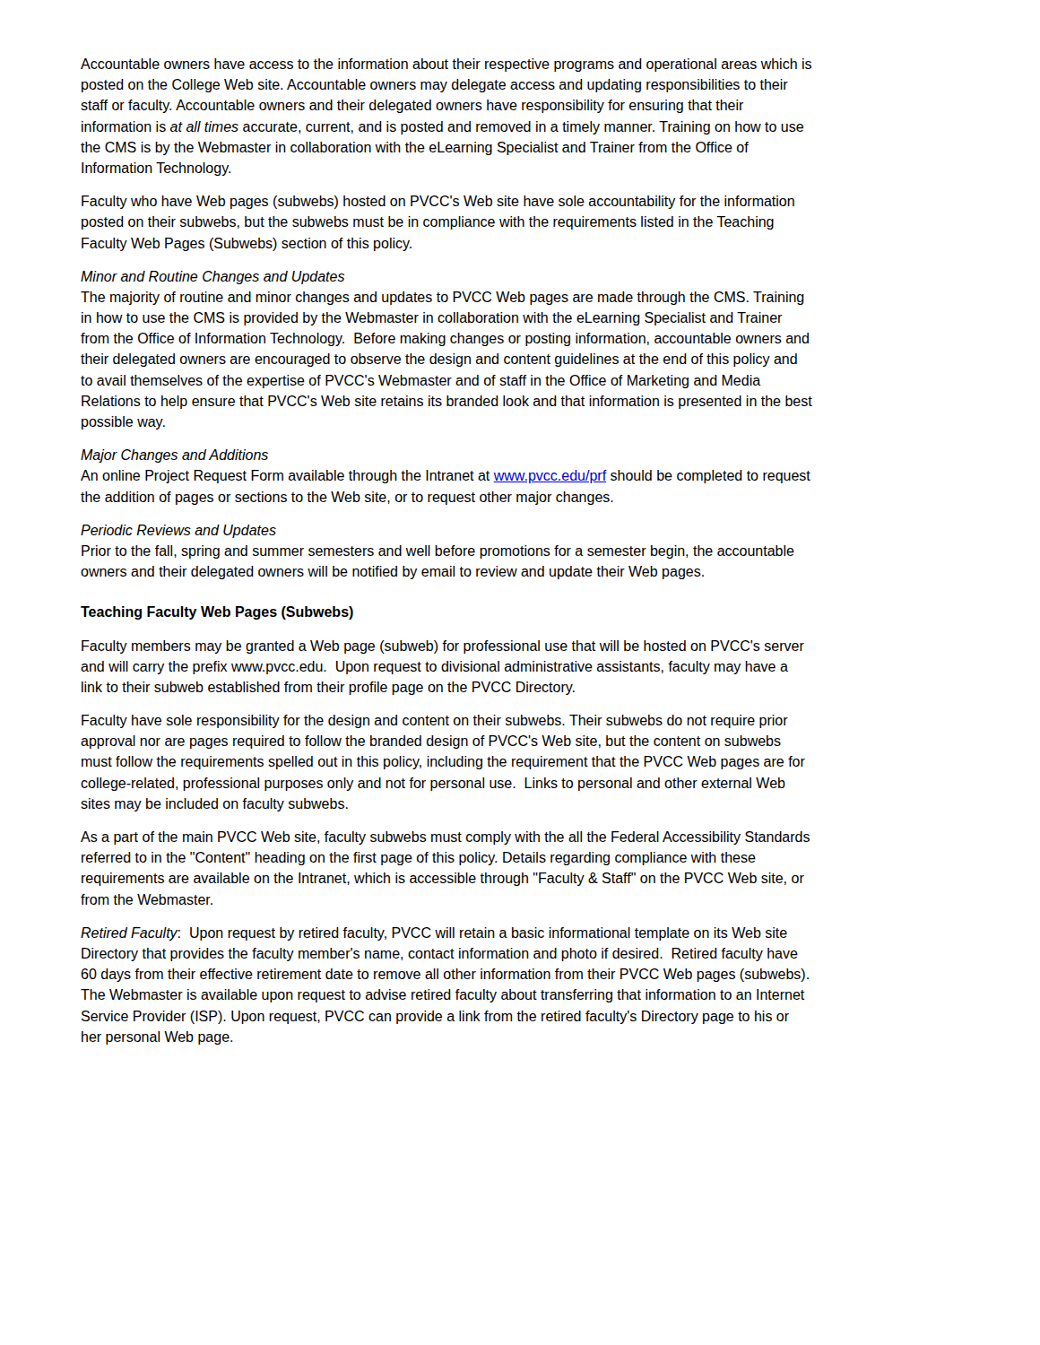Accountable owners have access to the information about their respective programs and operational areas which is posted on the College Web site. Accountable owners may delegate access and updating responsibilities to their staff or faculty. Accountable owners and their delegated owners have responsibility for ensuring that their information is at all times accurate, current, and is posted and removed in a timely manner. Training on how to use the CMS is by the Webmaster in collaboration with the eLearning Specialist and Trainer from the Office of Information Technology.
Faculty who have Web pages (subwebs) hosted on PVCC's Web site have sole accountability for the information posted on their subwebs, but the subwebs must be in compliance with the requirements listed in the Teaching Faculty Web Pages (Subwebs) section of this policy.
Minor and Routine Changes and Updates
The majority of routine and minor changes and updates to PVCC Web pages are made through the CMS. Training in how to use the CMS is provided by the Webmaster in collaboration with the eLearning Specialist and Trainer from the Office of Information Technology. Before making changes or posting information, accountable owners and their delegated owners are encouraged to observe the design and content guidelines at the end of this policy and to avail themselves of the expertise of PVCC's Webmaster and of staff in the Office of Marketing and Media Relations to help ensure that PVCC's Web site retains its branded look and that information is presented in the best possible way.
Major Changes and Additions
An online Project Request Form available through the Intranet at www.pvcc.edu/prf should be completed to request the addition of pages or sections to the Web site, or to request other major changes.
Periodic Reviews and Updates
Prior to the fall, spring and summer semesters and well before promotions for a semester begin, the accountable owners and their delegated owners will be notified by email to review and update their Web pages.
Teaching Faculty Web Pages (Subwebs)
Faculty members may be granted a Web page (subweb) for professional use that will be hosted on PVCC's server and will carry the prefix www.pvcc.edu. Upon request to divisional administrative assistants, faculty may have a link to their subweb established from their profile page on the PVCC Directory.
Faculty have sole responsibility for the design and content on their subwebs. Their subwebs do not require prior approval nor are pages required to follow the branded design of PVCC's Web site, but the content on subwebs must follow the requirements spelled out in this policy, including the requirement that the PVCC Web pages are for college-related, professional purposes only and not for personal use. Links to personal and other external Web sites may be included on faculty subwebs.
As a part of the main PVCC Web site, faculty subwebs must comply with the all the Federal Accessibility Standards referred to in the "Content" heading on the first page of this policy. Details regarding compliance with these requirements are available on the Intranet, which is accessible through "Faculty & Staff" on the PVCC Web site, or from the Webmaster.
Retired Faculty: Upon request by retired faculty, PVCC will retain a basic informational template on its Web site Directory that provides the faculty member's name, contact information and photo if desired. Retired faculty have 60 days from their effective retirement date to remove all other information from their PVCC Web pages (subwebs). The Webmaster is available upon request to advise retired faculty about transferring that information to an Internet Service Provider (ISP). Upon request, PVCC can provide a link from the retired faculty's Directory page to his or her personal Web page.